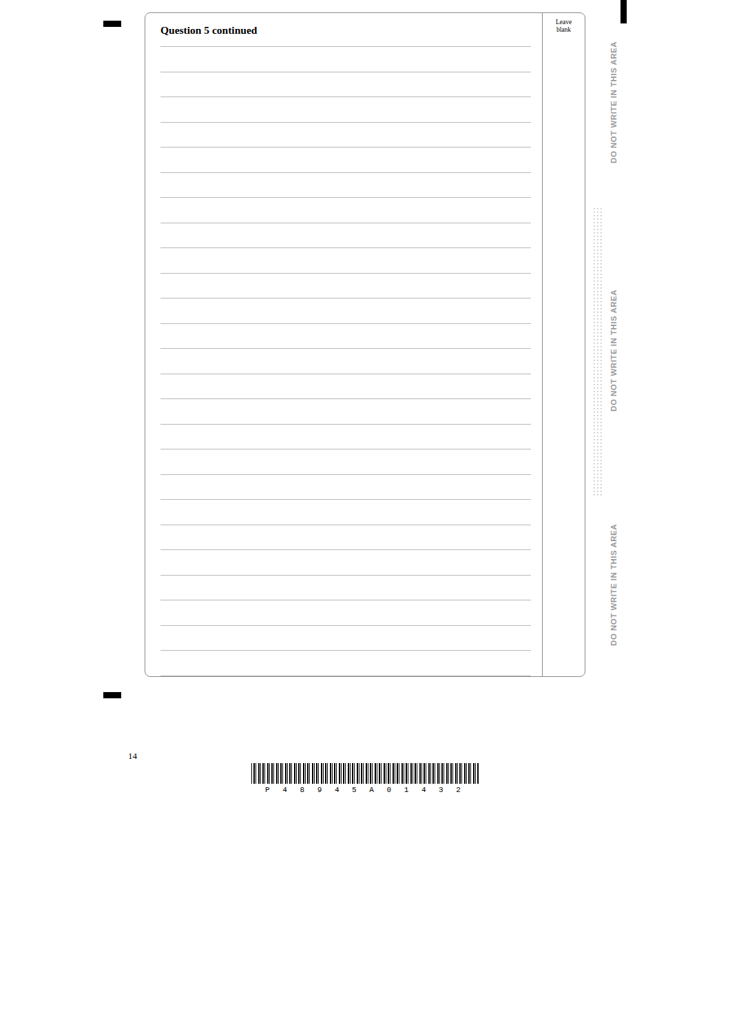Leave
blank
Question 5 continued
DO NOT WRITE IN THIS AREA
DO NOT WRITE IN THIS AREA
DO NOT WRITE IN THIS AREA
14
P 4 8 9 4 5 A 0 1 4 3 2